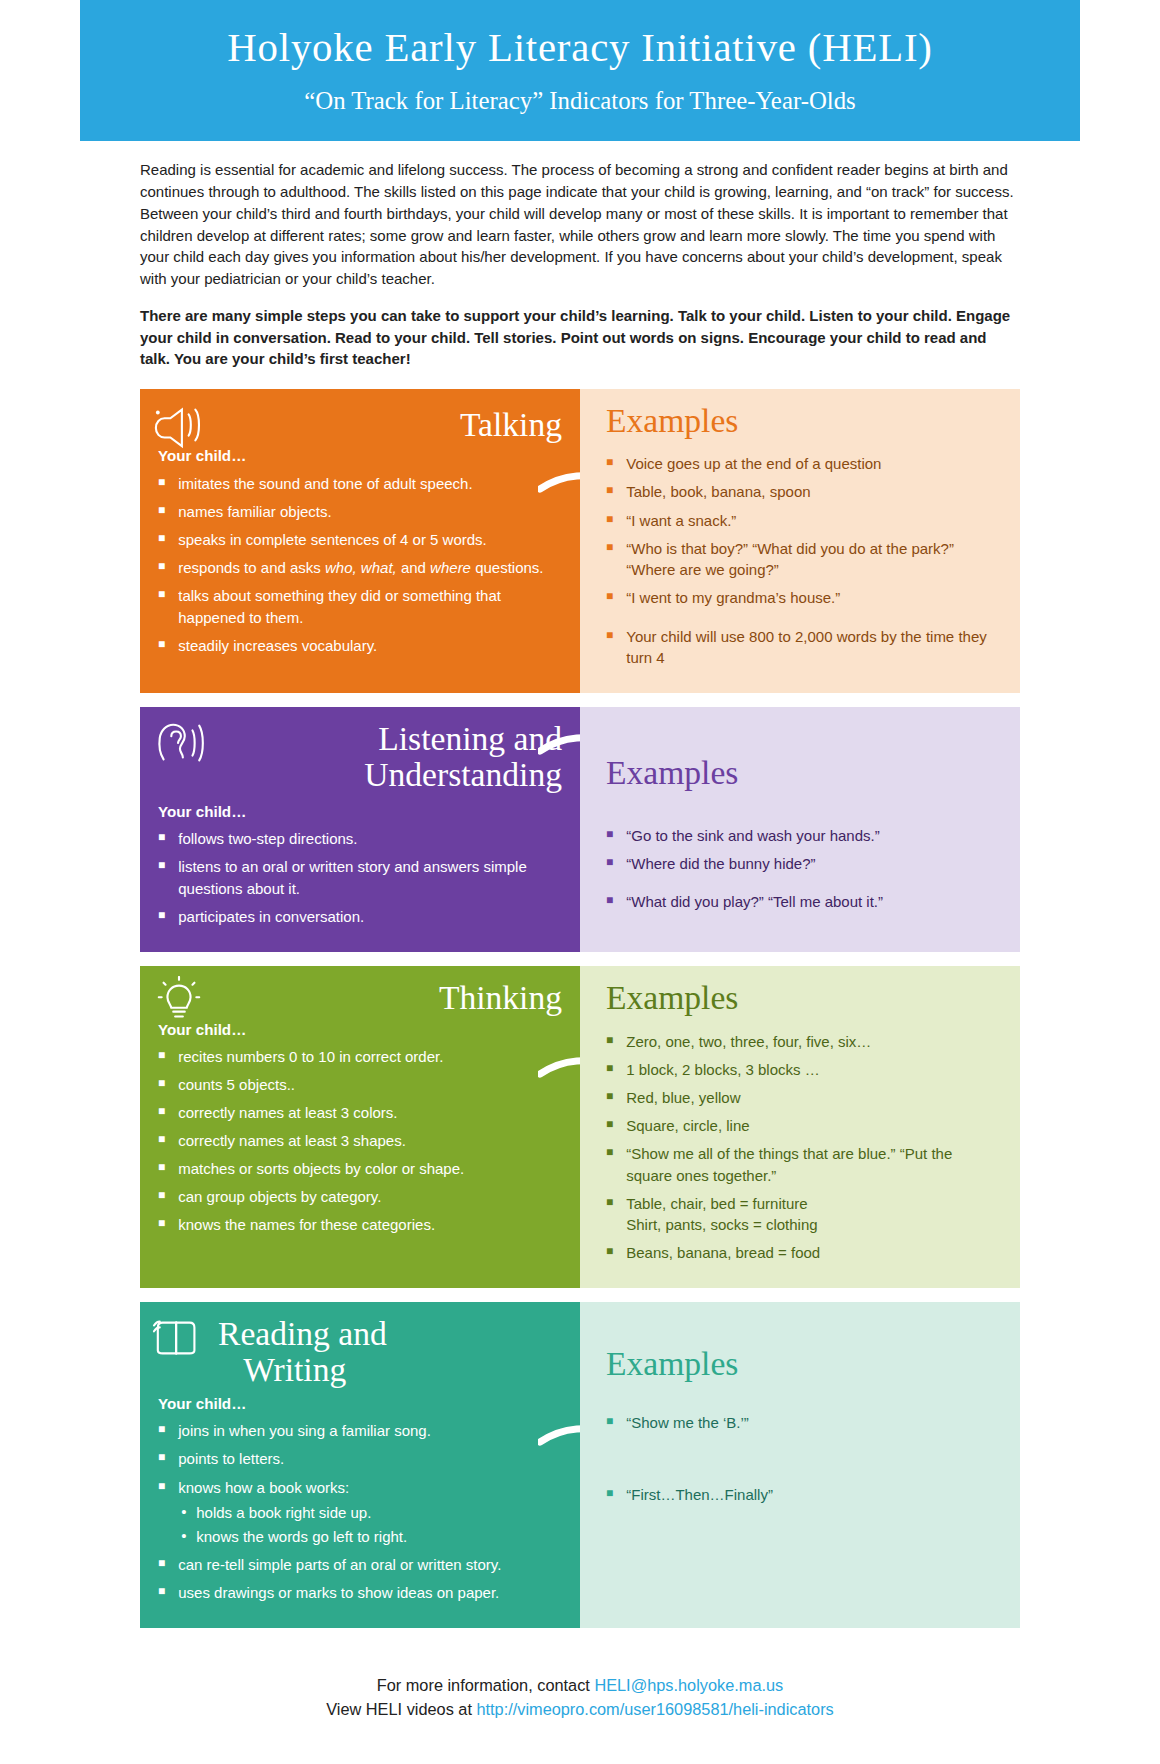Holyoke Early Literacy Initiative (HELI)
“On Track for Literacy” Indicators for Three-Year-Olds
Reading is essential for academic and lifelong success. The process of becoming a strong and confident reader begins at birth and continues through to adulthood. The skills listed on this page indicate that your child is growing, learning, and “on track” for success. Between your child’s third and fourth birthdays, your child will develop many or most of these skills. It is important to remember that children develop at different rates; some grow and learn faster, while others grow and learn more slowly. The time you spend with your child each day gives you information about his/her development. If you have concerns about your child’s development, speak with your pediatrician or your child’s teacher.
There are many simple steps you can take to support your child’s learning. Talk to your child. Listen to your child. Engage your child in conversation. Read to your child. Tell stories. Point out words on signs. Encourage your child to read and talk. You are your child’s first teacher!
Talking
Your child…
imitates the sound and tone of adult speech.
names familiar objects.
speaks in complete sentences of 4 or 5 words.
responds to and asks who, what, and where questions.
talks about something they did or something that happened to them.
steadily increases vocabulary.
Examples
Voice goes up at the end of a question
Table, book, banana, spoon
“I want a snack.”
“Who is that boy?” “What did you do at the park?”
“Where are we going?”
“I went to my grandma’s house.”
Your child will use 800 to 2,000 words by the time they turn 4
Listening and
Understanding
Your child…
follows two-step directions.
listens to an oral or written story and answers simple questions about it.
participates in conversation.
Examples
“Go to the sink and wash your hands.”
“Where did the bunny hide?”
“What did you play?” “Tell me about it.”
Thinking
Your child…
recites numbers 0 to 10 in correct order.
counts 5 objects..
correctly names at least 3 colors.
correctly names at least 3 shapes.
matches or sorts objects by color or shape.
can group objects by category.
knows the names for these categories.
Examples
Zero, one, two, three, four, five, six…
1 block, 2 blocks, 3 blocks …
Red, blue, yellow
Square, circle, line
“Show me all of the things that are blue.” “Put the square ones together.”
Table, chair, bed = furniture
Shirt, pants, socks = clothing
Beans, banana, bread = food
Reading and
Writing
Your child…
joins in when you sing a familiar song.
points to letters.
knows how a book works:
holds a book right side up.
knows the words go left to right.
can re-tell simple parts of an oral or written story.
uses drawings or marks to show ideas on paper.
Examples
“Show me the ‘B.’”
“First…Then…Finally”
For more information, contact HELI@hps.holyoke.ma.us
View HELI videos at http://vimeopro.com/user16098581/heli-indicators